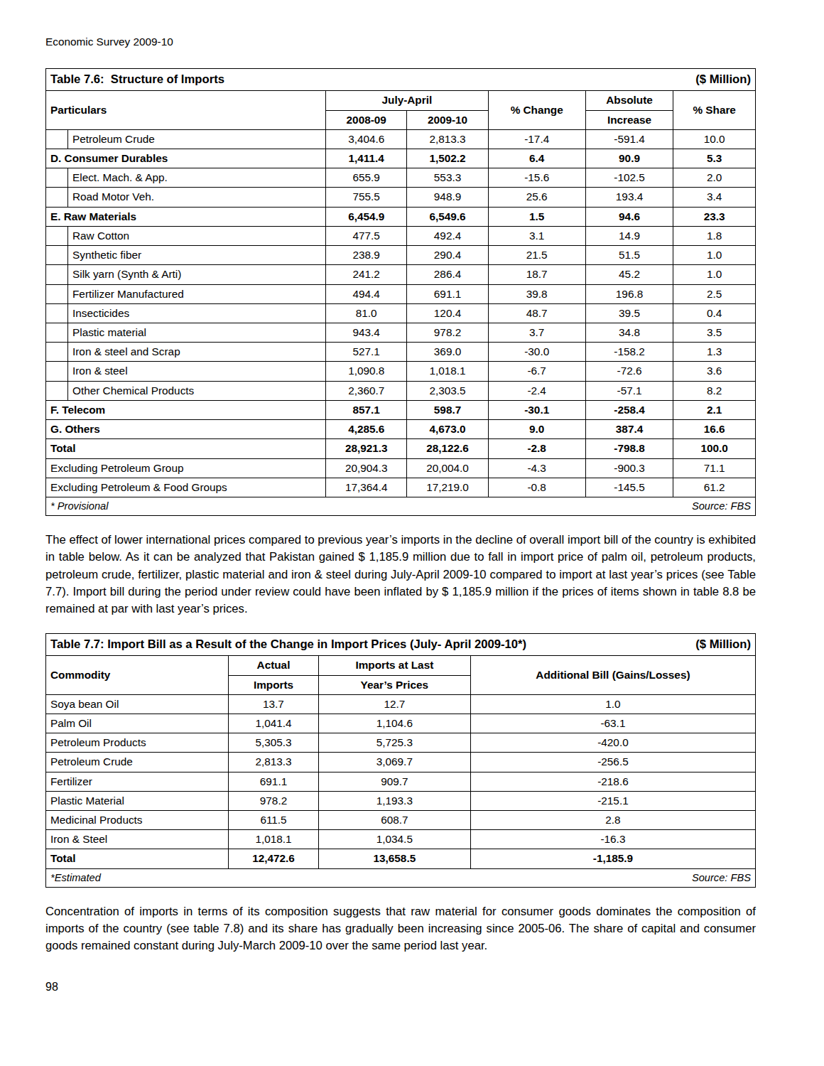Economic Survey 2009-10
Table 7.6: Structure of Imports ($ Million)
| Particulars | July-April | % Change | Absolute | % Share |
| --- | --- | --- | --- | --- |
| 2008-09 | 2009-10 | Increase |
| | Petroleum Crude | 3,404.6 | 2,813.3 | -17.4 | -591.4 | 10.0 |
| D. Consumer Durables | 1,411.4 | 1,502.2 | 6.4 | 90.9 | 5.3 |
| | Elect. Mach. & App. | 655.9 | 553.3 | -15.6 | -102.5 | 2.0 |
| | Road Motor Veh. | 755.5 | 948.9 | 25.6 | 193.4 | 3.4 |
| E. Raw Materials | 6,454.9 | 6,549.6 | 1.5 | 94.6 | 23.3 |
| | Raw Cotton | 477.5 | 492.4 | 3.1 | 14.9 | 1.8 |
| | Synthetic fiber | 238.9 | 290.4 | 21.5 | 51.5 | 1.0 |
| | Silk yarn (Synth & Arti) | 241.2 | 286.4 | 18.7 | 45.2 | 1.0 |
| | Fertilizer Manufactured | 494.4 | 691.1 | 39.8 | 196.8 | 2.5 |
| | Insecticides | 81.0 | 120.4 | 48.7 | 39.5 | 0.4 |
| | Plastic material | 943.4 | 978.2 | 3.7 | 34.8 | 3.5 |
| | Iron & steel and Scrap | 527.1 | 369.0 | -30.0 | -158.2 | 1.3 |
| | Iron & steel | 1,090.8 | 1,018.1 | -6.7 | -72.6 | 3.6 |
| | Other Chemical Products | 2,360.7 | 2,303.5 | -2.4 | -57.1 | 8.2 |
| F. Telecom | 857.1 | 598.7 | -30.1 | -258.4 | 2.1 |
| G. Others | 4,285.6 | 4,673.0 | 9.0 | 387.4 | 16.6 |
| Total | 28,921.3 | 28,122.6 | -2.8 | -798.8 | 100.0 |
| Excluding Petroleum Group | 20,904.3 | 20,004.0 | -4.3 | -900.3 | 71.1 |
| Excluding Petroleum & Food Groups | 17,364.4 | 17,219.0 | -0.8 | -145.5 | 61.2 |
| * Provisional | Source: FBS |
The effect of lower international prices compared to previous year’s imports in the decline of overall import bill of the country is exhibited in table below. As it can be analyzed that Pakistan gained $ 1,185.9 million due to fall in import price of palm oil, petroleum products, petroleum crude, fertilizer, plastic material and iron & steel during July-April 2009-10 compared to import at last year’s prices (see Table 7.7). Import bill during the period under review could have been inflated by $ 1,185.9 million if the prices of items shown in table 8.8 be remained at par with last year’s prices.
Table 7.7: Import Bill as a Result of the Change in Import Prices (July- April 2009-10*) ($ Million)
| Commodity | Actual | Imports at Last | Additional Bill (Gains/Losses) |
| --- | --- | --- | --- |
| Imports | Year’s Prices |
| Soya bean Oil | 13.7 | 12.7 | 1.0 |
| Palm Oil | 1,041.4 | 1,104.6 | -63.1 |
| Petroleum Products | 5,305.3 | 5,725.3 | -420.0 |
| Petroleum Crude | 2,813.3 | 3,069.7 | -256.5 |
| Fertilizer | 691.1 | 909.7 | -218.6 |
| Plastic Material | 978.2 | 1,193.3 | -215.1 |
| Medicinal Products | 611.5 | 608.7 | 2.8 |
| Iron & Steel | 1,018.1 | 1,034.5 | -16.3 |
| Total | 12,472.6 | 13,658.5 | -1,185.9 |
| *Estimated | Source: FBS |
Concentration of imports in terms of its composition suggests that raw material for consumer goods dominates the composition of imports of the country (see table 7.8) and its share has gradually been increasing since 2005-06. The share of capital and consumer goods remained constant during July-March 2009-10 over the same period last year.
98